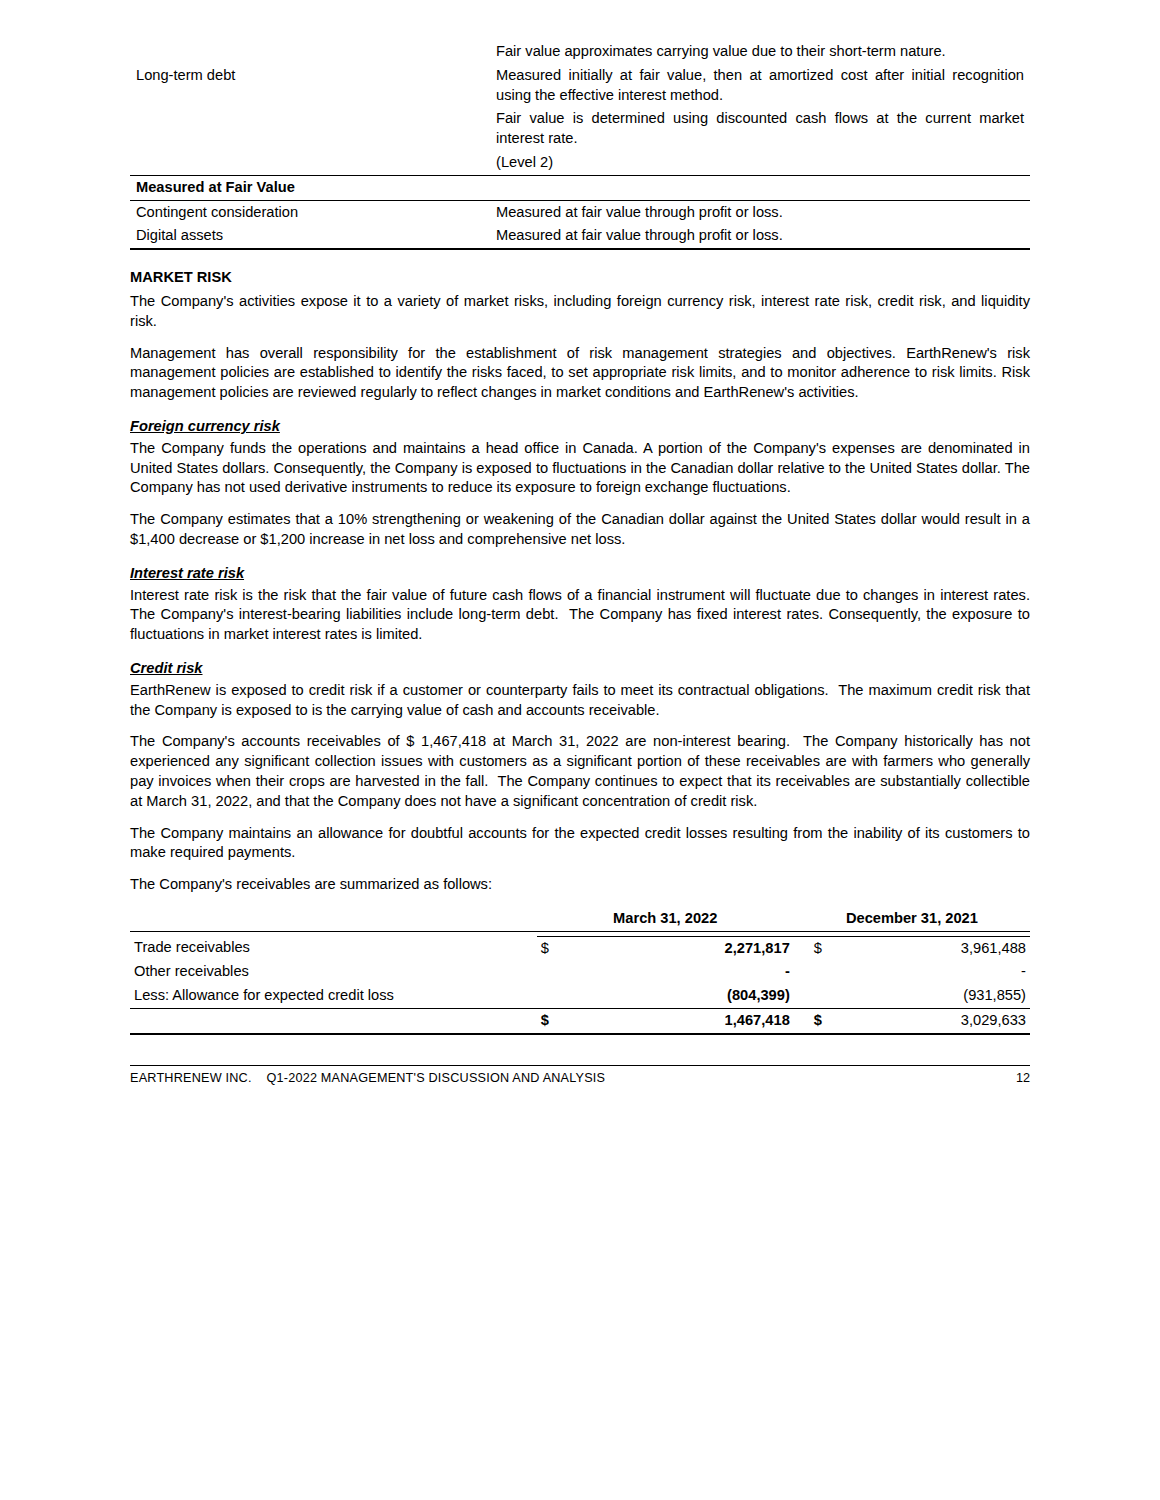| | Fair value approximates carrying value due to their short-term nature. |
| Long-term debt | Measured initially at fair value, then at amortized cost after initial recognition using the effective interest method. |
| | Fair value is determined using discounted cash flows at the current market interest rate. |
| | (Level 2) |
| Measured at Fair Value | |
| Contingent consideration | Measured at fair value through profit or loss. |
| Digital assets | Measured at fair value through profit or loss. |
MARKET RISK
The Company's activities expose it to a variety of market risks, including foreign currency risk, interest rate risk, credit risk, and liquidity risk.
Management has overall responsibility for the establishment of risk management strategies and objectives. EarthRenew's risk management policies are established to identify the risks faced, to set appropriate risk limits, and to monitor adherence to risk limits. Risk management policies are reviewed regularly to reflect changes in market conditions and EarthRenew's activities.
Foreign currency risk
The Company funds the operations and maintains a head office in Canada. A portion of the Company's expenses are denominated in United States dollars. Consequently, the Company is exposed to fluctuations in the Canadian dollar relative to the United States dollar. The Company has not used derivative instruments to reduce its exposure to foreign exchange fluctuations.
The Company estimates that a 10% strengthening or weakening of the Canadian dollar against the United States dollar would result in a $1,400 decrease or $1,200 increase in net loss and comprehensive net loss.
Interest rate risk
Interest rate risk is the risk that the fair value of future cash flows of a financial instrument will fluctuate due to changes in interest rates. The Company's interest-bearing liabilities include long-term debt. The Company has fixed interest rates. Consequently, the exposure to fluctuations in market interest rates is limited.
Credit risk
EarthRenew is exposed to credit risk if a customer or counterparty fails to meet its contractual obligations. The maximum credit risk that the Company is exposed to is the carrying value of cash and accounts receivable.
The Company's accounts receivables of $ 1,467,418 at March 31, 2022 are non-interest bearing. The Company historically has not experienced any significant collection issues with customers as a significant portion of these receivables are with farmers who generally pay invoices when their crops are harvested in the fall. The Company continues to expect that its receivables are substantially collectible at March 31, 2022, and that the Company does not have a significant concentration of credit risk.
The Company maintains an allowance for doubtful accounts for the expected credit losses resulting from the inability of its customers to make required payments.
The Company's receivables are summarized as follows:
| | March 31, 2022 | December 31, 2021 |
| --- | --- | --- |
| Trade receivables | $ | 2,271,817 | $ | 3,961,488 |
| Other receivables | | - | | - |
| Less: Allowance for expected credit loss | | (804,399) | | (931,855) |
| | $ | 1,467,418 | $ | 3,029,633 |
EARTHRENEW INC. Q1-2022 MANAGEMENT'S DISCUSSION AND ANALYSIS
12